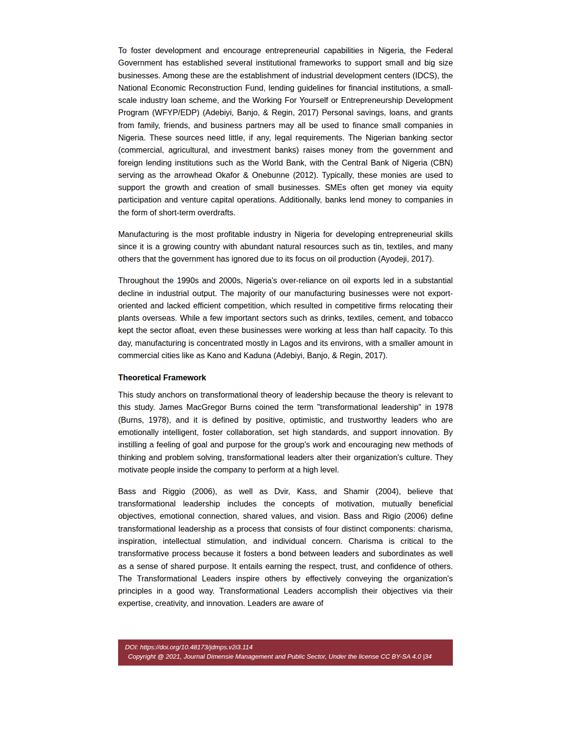To foster development and encourage entrepreneurial capabilities in Nigeria, the Federal Government has established several institutional frameworks to support small and big size businesses. Among these are the establishment of industrial development centers (IDCS), the National Economic Reconstruction Fund, lending guidelines for financial institutions, a small-scale industry loan scheme, and the Working For Yourself or Entrepreneurship Development Program (WFYP/EDP) (Adebiyi, Banjo, & Regin, 2017) Personal savings, loans, and grants from family, friends, and business partners may all be used to finance small companies in Nigeria. These sources need little, if any, legal requirements. The Nigerian banking sector (commercial, agricultural, and investment banks) raises money from the government and foreign lending institutions such as the World Bank, with the Central Bank of Nigeria (CBN) serving as the arrowhead Okafor & Onebunne (2012). Typically, these monies are used to support the growth and creation of small businesses. SMEs often get money via equity participation and venture capital operations. Additionally, banks lend money to companies in the form of short-term overdrafts.
Manufacturing is the most profitable industry in Nigeria for developing entrepreneurial skills since it is a growing country with abundant natural resources such as tin, textiles, and many others that the government has ignored due to its focus on oil production (Ayodeji, 2017).
Throughout the 1990s and 2000s, Nigeria's over-reliance on oil exports led in a substantial decline in industrial output. The majority of our manufacturing businesses were not export-oriented and lacked efficient competition, which resulted in competitive firms relocating their plants overseas. While a few important sectors such as drinks, textiles, cement, and tobacco kept the sector afloat, even these businesses were working at less than half capacity. To this day, manufacturing is concentrated mostly in Lagos and its environs, with a smaller amount in commercial cities like as Kano and Kaduna (Adebiyi, Banjo, & Regin, 2017).
Theoretical Framework
This study anchors on transformational theory of leadership because the theory is relevant to this study. James MacGregor Burns coined the term "transformational leadership" in 1978 (Burns, 1978), and it is defined by positive, optimistic, and trustworthy leaders who are emotionally intelligent, foster collaboration, set high standards, and support innovation. By instilling a feeling of goal and purpose for the group's work and encouraging new methods of thinking and problem solving, transformational leaders alter their organization's culture. They motivate people inside the company to perform at a high level.
Bass and Riggio (2006), as well as Dvir, Kass, and Shamir (2004), believe that transformational leadership includes the concepts of motivation, mutually beneficial objectives, emotional connection, shared values, and vision. Bass and Rigio (2006) define transformational leadership as a process that consists of four distinct components: charisma, inspiration, intellectual stimulation, and individual concern. Charisma is critical to the transformative process because it fosters a bond between leaders and subordinates as well as a sense of shared purpose. It entails earning the respect, trust, and confidence of others. The Transformational Leaders inspire others by effectively conveying the organization's principles in a good way. Transformational Leaders accomplish their objectives via their expertise, creativity, and innovation. Leaders are aware of
DOI: https://doi.org/10.48173/jdmps.v2i3.114 Copyright @ 2021, Journal Dimensie Management and Public Sector, Under the license CC BY-SA 4.0 |34